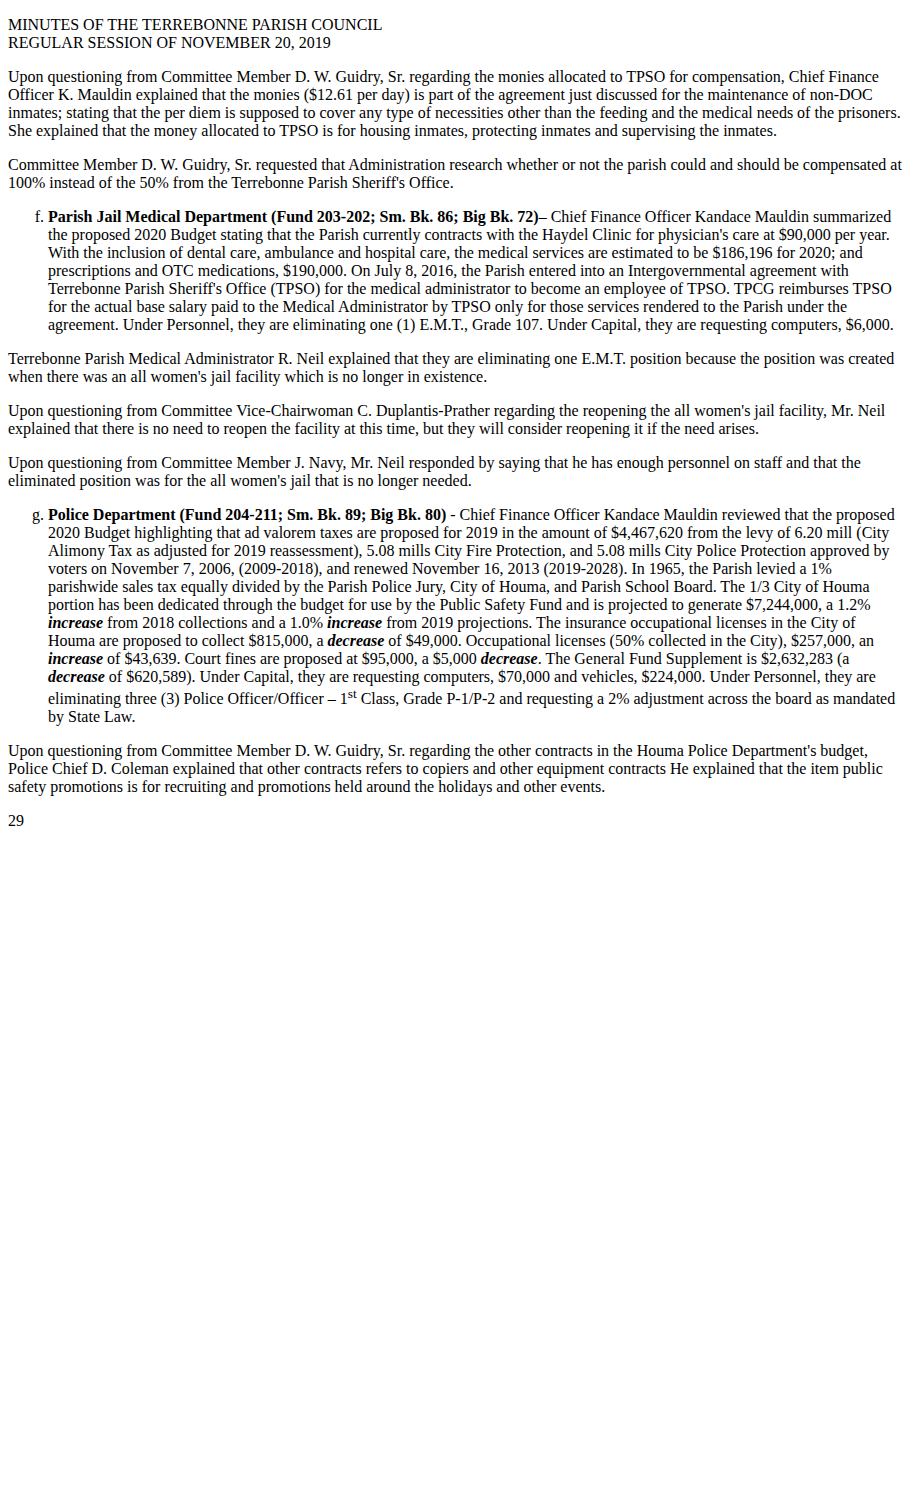MINUTES OF THE TERREBONNE PARISH COUNCIL
REGULAR SESSION OF NOVEMBER 20, 2019
Upon questioning from Committee Member D. W. Guidry, Sr. regarding the monies allocated to TPSO for compensation, Chief Finance Officer K. Mauldin explained that the monies ($12.61 per day) is part of the agreement just discussed for the maintenance of non-DOC inmates; stating that the per diem is supposed to cover any type of necessities other than the feeding and the medical needs of the prisoners. She explained that the money allocated to TPSO is for housing inmates, protecting inmates and supervising the inmates.
Committee Member D. W. Guidry, Sr. requested that Administration research whether or not the parish could and should be compensated at 100% instead of the 50% from the Terrebonne Parish Sheriff's Office.
Parish Jail Medical Department (Fund 203-202; Sm. Bk. 86; Big Bk. 72)– Chief Finance Officer Kandace Mauldin summarized the proposed 2020 Budget stating that the Parish currently contracts with the Haydel Clinic for physician's care at $90,000 per year. With the inclusion of dental care, ambulance and hospital care, the medical services are estimated to be $186,196 for 2020; and prescriptions and OTC medications, $190,000. On July 8, 2016, the Parish entered into an Intergovernmental agreement with Terrebonne Parish Sheriff's Office (TPSO) for the medical administrator to become an employee of TPSO. TPCG reimburses TPSO for the actual base salary paid to the Medical Administrator by TPSO only for those services rendered to the Parish under the agreement. Under Personnel, they are eliminating one (1) E.M.T., Grade 107. Under Capital, they are requesting computers, $6,000.
Terrebonne Parish Medical Administrator R. Neil explained that they are eliminating one E.M.T. position because the position was created when there was an all women's jail facility which is no longer in existence.
Upon questioning from Committee Vice-Chairwoman C. Duplantis-Prather regarding the reopening the all women's jail facility, Mr. Neil explained that there is no need to reopen the facility at this time, but they will consider reopening it if the need arises.
Upon questioning from Committee Member J. Navy, Mr. Neil responded by saying that he has enough personnel on staff and that the eliminated position was for the all women's jail that is no longer needed.
Police Department (Fund 204-211; Sm. Bk. 89; Big Bk. 80) - Chief Finance Officer Kandace Mauldin reviewed that the proposed 2020 Budget highlighting that ad valorem taxes are proposed for 2019 in the amount of $4,467,620 from the levy of 6.20 mill (City Alimony Tax as adjusted for 2019 reassessment), 5.08 mills City Fire Protection, and 5.08 mills City Police Protection approved by voters on November 7, 2006, (2009-2018), and renewed November 16, 2013 (2019-2028). In 1965, the Parish levied a 1% parishwide sales tax equally divided by the Parish Police Jury, City of Houma, and Parish School Board. The 1/3 City of Houma portion has been dedicated through the budget for use by the Public Safety Fund and is projected to generate $7,244,000, a 1.2% increase from 2018 collections and a 1.0% increase from 2019 projections. The insurance occupational licenses in the City of Houma are proposed to collect $815,000, a decrease of $49,000. Occupational licenses (50% collected in the City), $257,000, an increase of $43,639. Court fines are proposed at $95,000, a $5,000 decrease. The General Fund Supplement is $2,632,283 (a decrease of $620,589). Under Capital, they are requesting computers, $70,000 and vehicles, $224,000. Under Personnel, they are eliminating three (3) Police Officer/Officer – 1st Class, Grade P-1/P-2 and requesting a 2% adjustment across the board as mandated by State Law.
Upon questioning from Committee Member D. W. Guidry, Sr. regarding the other contracts in the Houma Police Department's budget, Police Chief D. Coleman explained that other contracts refers to copiers and other equipment contracts He explained that the item public safety promotions is for recruiting and promotions held around the holidays and other events.
29